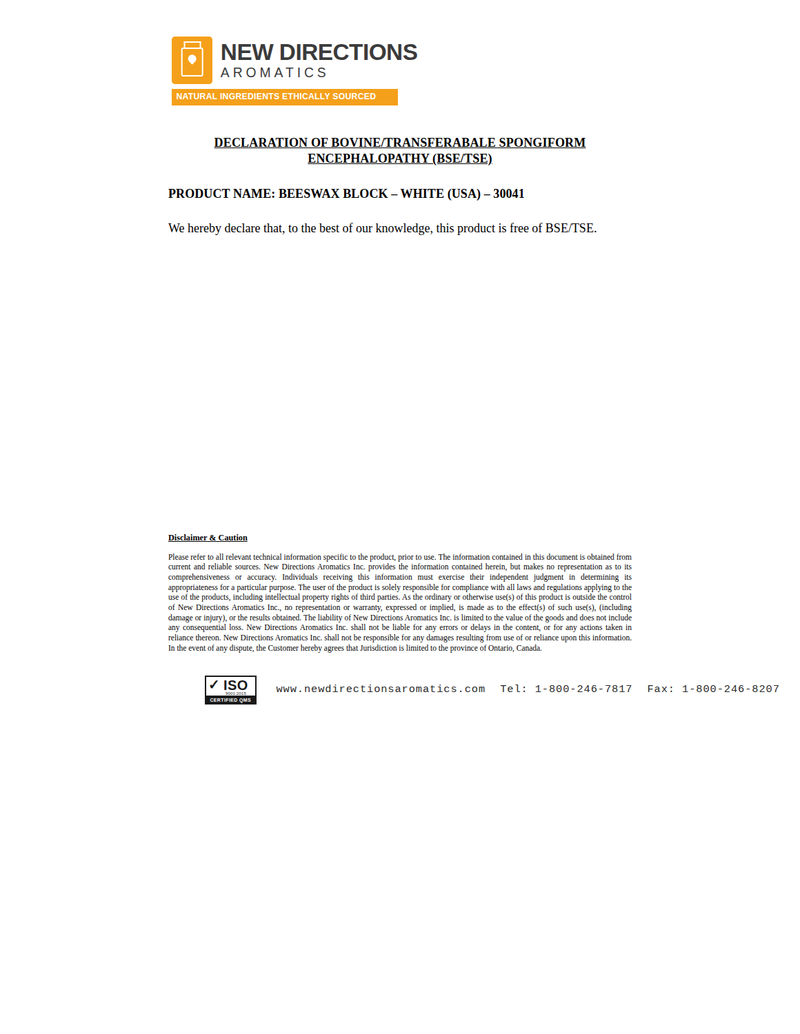NEW DIRECTIONS
AROMATICS
NATURAL INGREDIENTS ETHICALLY SOURCED
DECLARATION OF BOVINE/TRANSFERABALE SPONGIFORM
ENCEPHALOPATHY (BSE/TSE)
PRODUCT NAME: BEESWAX BLOCK – WHITE (USA) – 30041
We hereby declare that, to the best of our knowledge, this product is free of BSE/TSE.
Disclaimer & Caution
Please refer to all relevant technical information specific to the product, prior to use. The information contained in this document is obtained from current and reliable sources. New Directions Aromatics Inc. provides the information contained herein, but makes no representation as to its comprehensiveness or accuracy. Individuals receiving this information must exercise their independent judgment in determining its appropriateness for a particular purpose. The user of the product is solely responsible for compliance with all laws and regulations applying to the use of the products, including intellectual property rights of third parties. As the ordinary or otherwise use(s) of this product is outside the control of New Directions Aromatics Inc., no representation or warranty, expressed or implied, is made as to the effect(s) of such use(s), (including damage or injury), or the results obtained. The liability of New Directions Aromatics Inc. is limited to the value of the goods and does not include any consequential loss. New Directions Aromatics Inc. shall not be liable for any errors or delays in the content, or for any actions taken in reliance thereon. New Directions Aromatics Inc. shall not be responsible for any damages resulting from use of or reliance upon this information. In the event of any dispute, the Customer hereby agrees that Jurisdiction is limited to the province of Ontario, Canada.
✓
ISO
9001:2015
CERTIFIED QMS
www.newdirectionsaromatics.com Tel: 1-800-246-7817 Fax: 1-800-246-8207